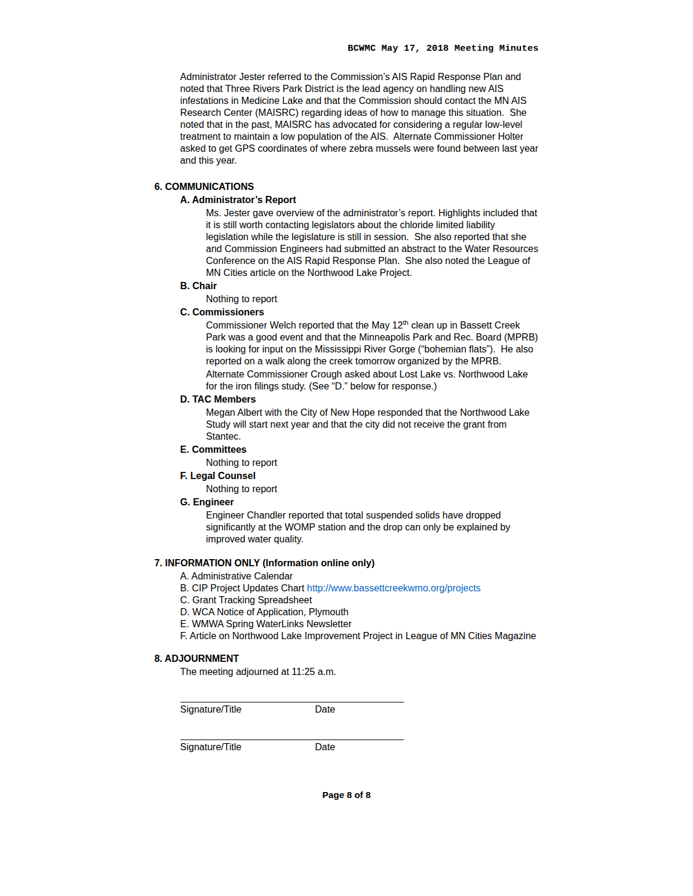BCWMC May 17, 2018 Meeting Minutes
Administrator Jester referred to the Commission’s AIS Rapid Response Plan and noted that Three Rivers Park District is the lead agency on handling new AIS infestations in Medicine Lake and that the Commission should contact the MN AIS Research Center (MAISRC) regarding ideas of how to manage this situation. She noted that in the past, MAISRC has advocated for considering a regular low-level treatment to maintain a low population of the AIS. Alternate Commissioner Holter asked to get GPS coordinates of where zebra mussels were found between last year and this year.
6. COMMUNICATIONS
A. Administrator’s Report
Ms. Jester gave overview of the administrator’s report. Highlights included that it is still worth contacting legislators about the chloride limited liability legislation while the legislature is still in session. She also reported that she and Commission Engineers had submitted an abstract to the Water Resources Conference on the AIS Rapid Response Plan. She also noted the League of MN Cities article on the Northwood Lake Project.
B. Chair
Nothing to report
C. Commissioners
Commissioner Welch reported that the May 12th clean up in Bassett Creek Park was a good event and that the Minneapolis Park and Rec. Board (MPRB) is looking for input on the Mississippi River Gorge (“bohemian flats”). He also reported on a walk along the creek tomorrow organized by the MPRB.
Alternate Commissioner Crough asked about Lost Lake vs. Northwood Lake for the iron filings study. (See “D.” below for response.)
D. TAC Members
Megan Albert with the City of New Hope responded that the Northwood Lake Study will start next year and that the city did not receive the grant from Stantec.
E. Committees
Nothing to report
F. Legal Counsel
Nothing to report
G. Engineer
Engineer Chandler reported that total suspended solids have dropped significantly at the WOMP station and the drop can only be explained by improved water quality.
7. INFORMATION ONLY (Information online only)
A. Administrative Calendar
B. CIP Project Updates Chart http://www.bassettcreekwmo.org/projects
C. Grant Tracking Spreadsheet
D. WCA Notice of Application, Plymouth
E. WMWA Spring WaterLinks Newsletter
F. Article on Northwood Lake Improvement Project in League of MN Cities Magazine
8. ADJOURNMENT
The meeting adjourned at 11:25 a.m.
Signature/Title Date
Signature/Title Date
Page 8 of 8